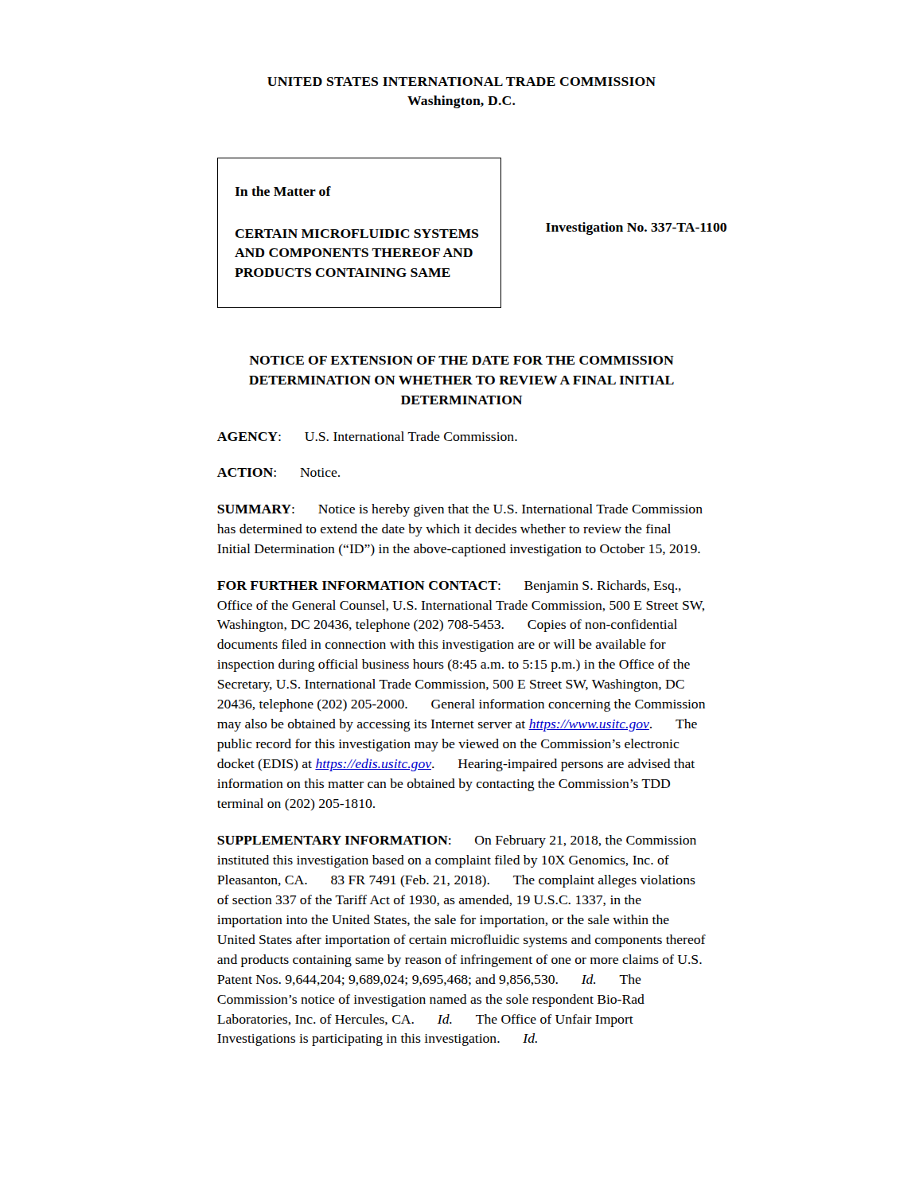UNITED STATES INTERNATIONAL TRADE COMMISSION
Washington, D.C.
In the Matter of
CERTAIN MICROFLUIDIC SYSTEMS AND COMPONENTS THEREOF AND PRODUCTS CONTAINING SAME
Investigation No. 337-TA-1100
Notice of Extension of the Date for the Commission
Determination on Whether to Review a Final Initial
Determination
AGENCY: U.S. International Trade Commission.
ACTION: Notice.
SUMMARY: Notice is hereby given that the U.S. International Trade Commission has determined to extend the date by which it decides whether to review the final Initial Determination (“ID”) in the above-captioned investigation to October 15, 2019.
FOR FURTHER INFORMATION CONTACT: Benjamin S. Richards, Esq., Office of the General Counsel, U.S. International Trade Commission, 500 E Street SW, Washington, DC 20436, telephone (202) 708-5453. Copies of non-confidential documents filed in connection with this investigation are or will be available for inspection during official business hours (8:45 a.m. to 5:15 p.m.) in the Office of the Secretary, U.S. International Trade Commission, 500 E Street SW, Washington, DC 20436, telephone (202) 205-2000. General information concerning the Commission may also be obtained by accessing its Internet server at https://www.usitc.gov. The public record for this investigation may be viewed on the Commission’s electronic docket (EDIS) at https://edis.usitc.gov. Hearing-impaired persons are advised that information on this matter can be obtained by contacting the Commission’s TDD terminal on (202) 205-1810.
SUPPLEMENTARY INFORMATION: On February 21, 2018, the Commission instituted this investigation based on a complaint filed by 10X Genomics, Inc. of Pleasanton, CA. 83 FR 7491 (Feb. 21, 2018). The complaint alleges violations of section 337 of the Tariff Act of 1930, as amended, 19 U.S.C. 1337, in the importation into the United States, the sale for importation, or the sale within the United States after importation of certain microfluidic systems and components thereof and products containing same by reason of infringement of one or more claims of U.S. Patent Nos. 9,644,204; 9,689,024; 9,695,468; and 9,856,530. Id. The Commission’s notice of investigation named as the sole respondent Bio-Rad Laboratories, Inc. of Hercules, CA. Id. The Office of Unfair Import Investigations is participating in this investigation. Id.